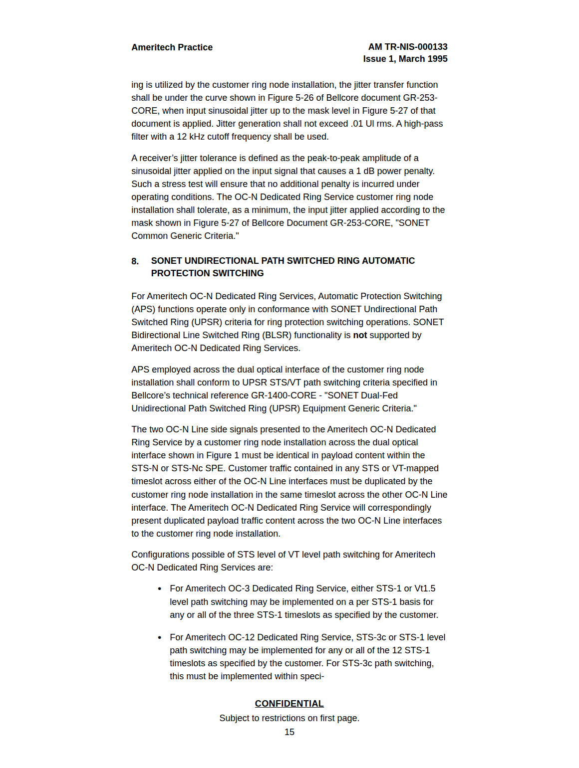Ameritech Practice
AM TR-NIS-000133
Issue 1, March 1995
ing is utilized by the customer ring node installation, the jitter transfer function shall be under the curve shown in Figure 5-26 of Bellcore document GR-253-CORE, when input sinusoidal jitter up to the mask level in Figure 5-27 of that document is applied. Jitter generation shall not exceed .01 Ul rms. A high-pass filter with a 12 kHz cutoff frequency shall be used.
A receiver’s jitter tolerance is defined as the peak-to-peak amplitude of a sinusoidal jitter applied on the input signal that causes a 1 dB power penalty. Such a stress test will ensure that no additional penalty is incurred under operating conditions. The OC-N Dedicated Ring Service customer ring node installation shall tolerate, as a minimum, the input jitter applied according to the mask shown in Figure 5-27 of Bellcore Document GR-253-CORE, "SONET Common Generic Criteria."
8. SONET Undirectional Path Switched Ring Automatic Protection Switching
For Ameritech OC-N Dedicated Ring Services, Automatic Protection Switching (APS) functions operate only in conformance with SONET Undirectional Path Switched Ring (UPSR) criteria for ring protection switching operations. SONET Bidirectional Line Switched Ring (BLSR) functionality is not supported by Ameritech OC-N Dedicated Ring Services.
APS employed across the dual optical interface of the customer ring node installation shall conform to UPSR STS/VT path switching criteria specified in Bellcore’s technical reference GR-1400-CORE - "SONET Dual-Fed Unidirectional Path Switched Ring (UPSR) Equipment Generic Criteria."
The two OC-N Line side signals presented to the Ameritech OC-N Dedicated Ring Service by a customer ring node installation across the dual optical interface shown in Figure 1 must be identical in payload content within the STS-N or STS-Nc SPE. Customer traffic contained in any STS or VT-mapped timeslot across either of the OC-N Line interfaces must be duplicated by the customer ring node installation in the same timeslot across the other OC-N Line interface. The Ameritech OC-N Dedicated Ring Service will correspondingly present duplicated payload traffic content across the two OC-N Line interfaces to the customer ring node installation.
Configurations possible of STS level of VT level path switching for Ameritech OC-N Dedicated Ring Services are:
For Ameritech OC-3 Dedicated Ring Service, either STS-1 or Vt1.5 level path switching may be implemented on a per STS-1 basis for any or all of the three STS-1 timeslots as specified by the customer.
For Ameritech OC-12 Dedicated Ring Service, STS-3c or STS-1 level path switching may be implemented for any or all of the 12 STS-1 timeslots as specified by the customer. For STS-3c path switching, this must be implemented within speci-
CONFIDENTIAL
Subject to restrictions on first page.
15